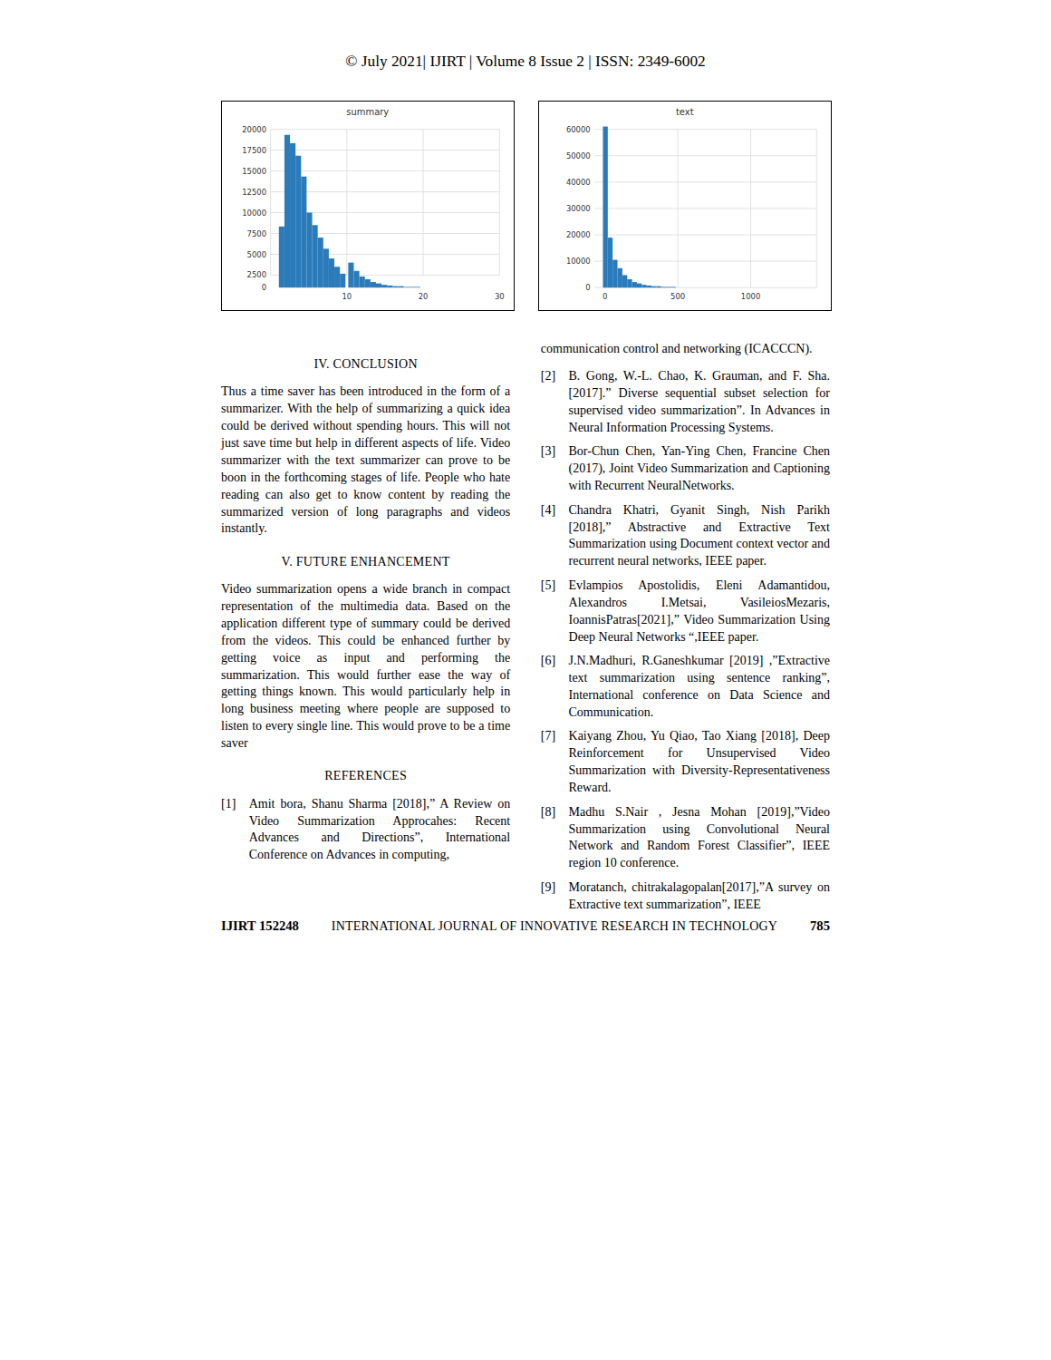© July 2021| IJIRT | Volume 8 Issue 2 | ISSN: 2349-6002
summary 20000 17500 15000 12500 10000 7500 5000 2500 0 10 20 30
text 60000 50000 40000 30000 20000 10000 0 0 500 1000
IV. Conclusion
Thus a time saver has been introduced in the form of a summarizer. With the help of summarizing a quick idea could be derived without spending hours. This will not just save time but help in different aspects of life. Video summarizer with the text summarizer can prove to be boon in the forthcoming stages of life. People who hate reading can also get to know content by reading the summarized version of long paragraphs and videos instantly.
V. Future Enhancement
Video summarization opens a wide branch in compact representation of the multimedia data. Based on the application different type of summary could be derived from the videos. This could be enhanced further by getting voice as input and performing the summarization. This would further ease the way of getting things known. This would particularly help in long business meeting where people are supposed to listen to every single line. This would prove to be a time saver
References
[1] Amit bora, Shanu Sharma [2018],” A Review on Video Summarization Approcahes: Recent Advances and Directions”, International Conference on Advances in computing,
communication control and networking (ICACCCN).
[2] B. Gong, W.-L. Chao, K. Grauman, and F. Sha. [2017].” Diverse sequential subset selection for supervised video summarization”. In Advances in Neural Information Processing Systems.
[3] Bor-Chun Chen, Yan-Ying Chen, Francine Chen (2017), Joint Video Summarization and Captioning with Recurrent NeuralNetworks.
[4] Chandra Khatri, Gyanit Singh, Nish Parikh [2018],” Abstractive and Extractive Text Summarization using Document context vector and recurrent neural networks, IEEE paper.
[5] Evlampios Apostolidis, Eleni Adamantidou, Alexandros I.Metsai, VasileiosMezaris, IoannisPatras[2021],” Video Summarization Using Deep Neural Networks “,IEEE paper.
[6] J.N.Madhuri, R.Ganeshkumar [2019] ,”Extractive text summarization using sentence ranking”, International conference on Data Science and Communication.
[7] Kaiyang Zhou, Yu Qiao, Tao Xiang [2018], Deep Reinforcement for Unsupervised Video Summarization with Diversity-Representativeness Reward.
[8] Madhu S.Nair , Jesna Mohan [2019],”Video Summarization using Convolutional Neural Network and Random Forest Classifier”, IEEE region 10 conference.
[9] Moratanch, chitrakalagopalan[2017],”A survey on Extractive text summarization”, IEEE
IJIRT 152248 INTERNATIONAL JOURNAL OF INNOVATIVE RESEARCH IN TECHNOLOGY 785